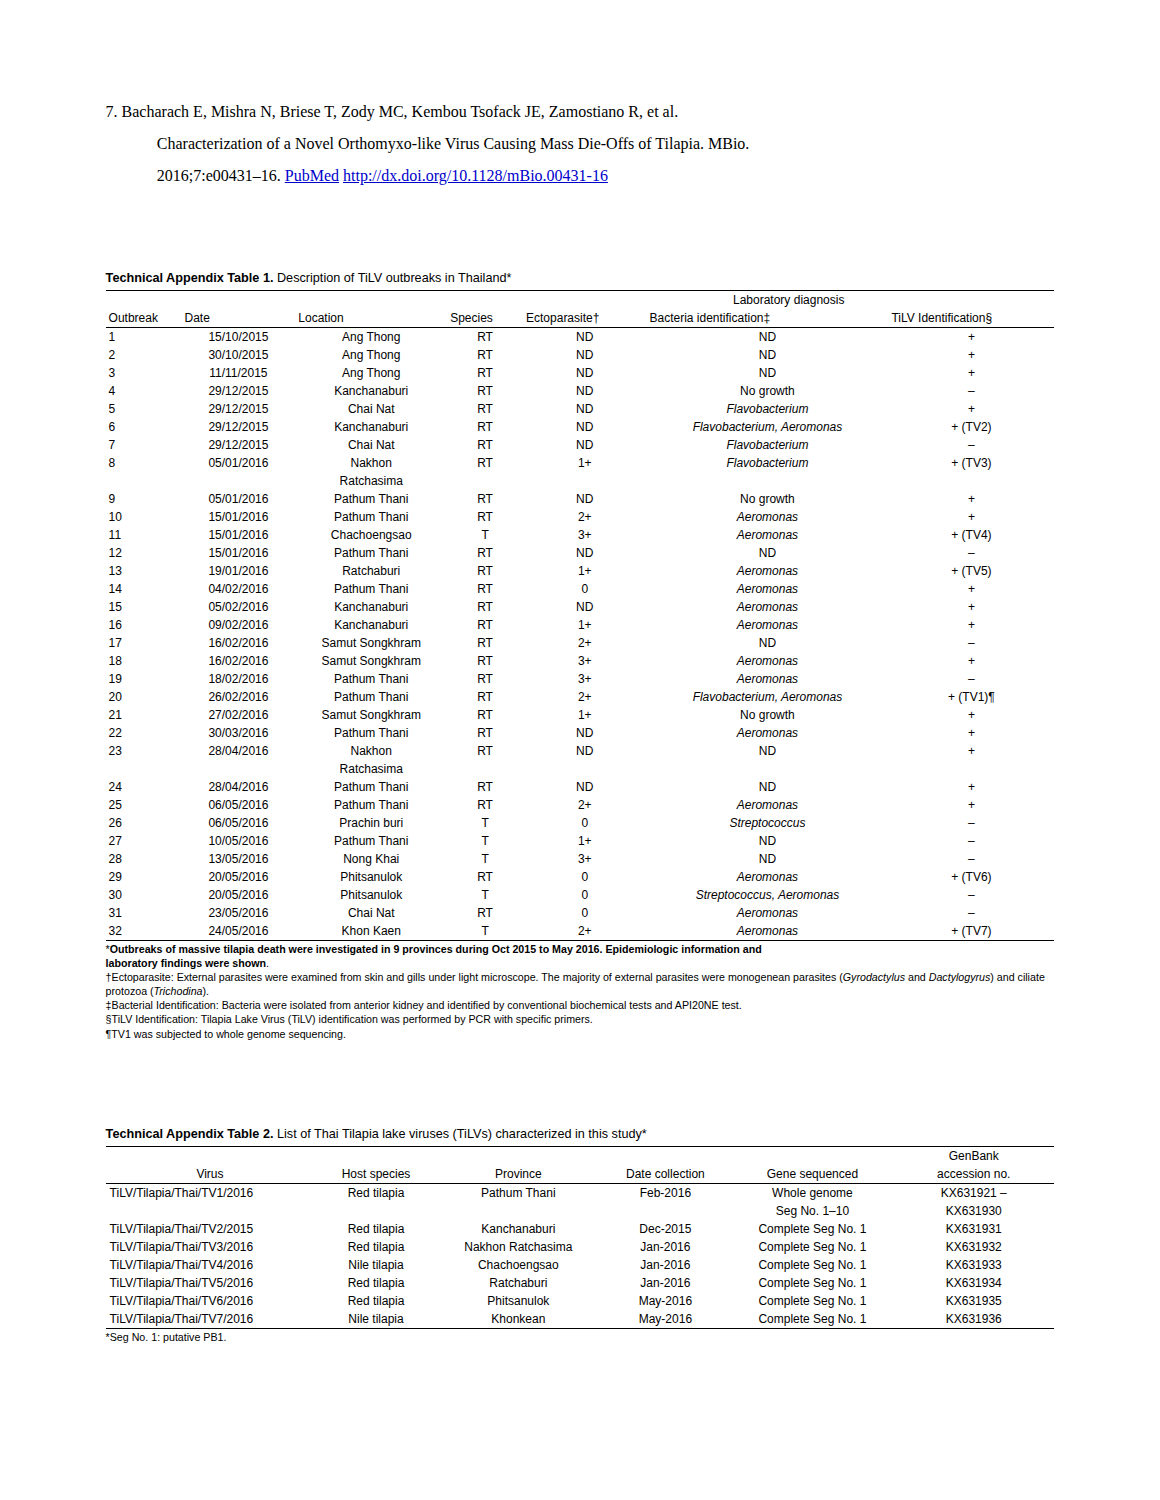7. Bacharach E, Mishra N, Briese T, Zody MC, Kembou Tsofack JE, Zamostiano R, et al. Characterization of a Novel Orthomyxo-like Virus Causing Mass Die-Offs of Tilapia. MBio. 2016;7:e00431–16. PubMed http://dx.doi.org/10.1128/mBio.00431-16
Technical Appendix Table 1. Description of TiLV outbreaks in Thailand*
| | | | | Laboratory diagnosis |
| --- | --- | --- | --- | --- |
| Outbreak | Date | Location | Species | Ectoparasite† | Bacteria identification‡ | TiLV Identification§ |
| 1 | 15/10/2015 | Ang Thong | RT | ND | ND | + |
| 2 | 30/10/2015 | Ang Thong | RT | ND | ND | + |
| 3 | 11/11/2015 | Ang Thong | RT | ND | ND | + |
| 4 | 29/12/2015 | Kanchanaburi | RT | ND | No growth | – |
| 5 | 29/12/2015 | Chai Nat | RT | ND | Flavobacterium | + |
| 6 | 29/12/2015 | Kanchanaburi | RT | ND | Flavobacterium, Aeromonas | + (TV2) |
| 7 | 29/12/2015 | Chai Nat | RT | ND | Flavobacterium | – |
| 8 | 05/01/2016 | Nakhon Ratchasima | RT | 1+ | Flavobacterium | + (TV3) |
| 9 | 05/01/2016 | Pathum Thani | RT | ND | No growth | + |
| 10 | 15/01/2016 | Pathum Thani | RT | 2+ | Aeromonas | + |
| 11 | 15/01/2016 | Chachoengsao | T | 3+ | Aeromonas | + (TV4) |
| 12 | 15/01/2016 | Pathum Thani | RT | ND | ND | – |
| 13 | 19/01/2016 | Ratchaburi | RT | 1+ | Aeromonas | + (TV5) |
| 14 | 04/02/2016 | Pathum Thani | RT | 0 | Aeromonas | + |
| 15 | 05/02/2016 | Kanchanaburi | RT | ND | Aeromonas | + |
| 16 | 09/02/2016 | Kanchanaburi | RT | 1+ | Aeromonas | + |
| 17 | 16/02/2016 | Samut Songkhram | RT | 2+ | ND | – |
| 18 | 16/02/2016 | Samut Songkhram | RT | 3+ | Aeromonas | + |
| 19 | 18/02/2016 | Pathum Thani | RT | 3+ | Aeromonas | – |
| 20 | 26/02/2016 | Pathum Thani | RT | 2+ | Flavobacterium, Aeromonas | + (TV1)¶ |
| 21 | 27/02/2016 | Samut Songkhram | RT | 1+ | No growth | + |
| 22 | 30/03/2016 | Pathum Thani | RT | ND | Aeromonas | + |
| 23 | 28/04/2016 | Nakhon Ratchasima | RT | ND | ND | + |
| 24 | 28/04/2016 | Pathum Thani | RT | ND | ND | + |
| 25 | 06/05/2016 | Pathum Thani | RT | 2+ | Aeromonas | + |
| 26 | 06/05/2016 | Prachin buri | T | 0 | Streptococcus | – |
| 27 | 10/05/2016 | Pathum Thani | T | 1+ | ND | – |
| 28 | 13/05/2016 | Nong Khai | T | 3+ | ND | – |
| 29 | 20/05/2016 | Phitsanulok | RT | 0 | Aeromonas | + (TV6) |
| 30 | 20/05/2016 | Phitsanulok | T | 0 | Streptococcus, Aeromonas | – |
| 31 | 23/05/2016 | Chai Nat | RT | 0 | Aeromonas | – |
| 32 | 24/05/2016 | Khon Kaen | T | 2+ | Aeromonas | + (TV7) |
*Outbreaks of massive tilapia death were investigated in 9 provinces during Oct 2015 to May 2016. Epidemiologic information and
laboratory findings were shown.
†Ectoparasite: External parasites were examined from skin and gills under light microscope. The majority of external parasites were monogenean parasites (Gyrodactylus and Dactylogyrus) and ciliate protozoa (Trichodina).
‡Bacterial Identification: Bacteria were isolated from anterior kidney and identified by conventional biochemical tests and API20NE test.
§TiLV Identification: Tilapia Lake Virus (TiLV) identification was performed by PCR with specific primers.
¶TV1 was subjected to whole genome sequencing.
Technical Appendix Table 2. List of Thai Tilapia lake viruses (TiLVs) characterized in this study*
| | | | | | GenBank |
| --- | --- | --- | --- | --- | --- |
| Virus | Host species | Province | Date collection | Gene sequenced | accession no. |
| TiLV/Tilapia/Thai/TV1/2016 | Red tilapia | Pathum Thani | Feb-2016 | Whole genome Seg No. 1–10 | KX631921 – KX631930 |
| TiLV/Tilapia/Thai/TV2/2015 | Red tilapia | Kanchanaburi | Dec-2015 | Complete Seg No. 1 | KX631931 |
| TiLV/Tilapia/Thai/TV3/2016 | Red tilapia | Nakhon Ratchasima | Jan-2016 | Complete Seg No. 1 | KX631932 |
| TiLV/Tilapia/Thai/TV4/2016 | Nile tilapia | Chachoengsao | Jan-2016 | Complete Seg No. 1 | KX631933 |
| TiLV/Tilapia/Thai/TV5/2016 | Red tilapia | Ratchaburi | Jan-2016 | Complete Seg No. 1 | KX631934 |
| TiLV/Tilapia/Thai/TV6/2016 | Red tilapia | Phitsanulok | May-2016 | Complete Seg No. 1 | KX631935 |
| TiLV/Tilapia/Thai/TV7/2016 | Nile tilapia | Khonkean | May-2016 | Complete Seg No. 1 | KX631936 |
*Seg No. 1: putative PB1.